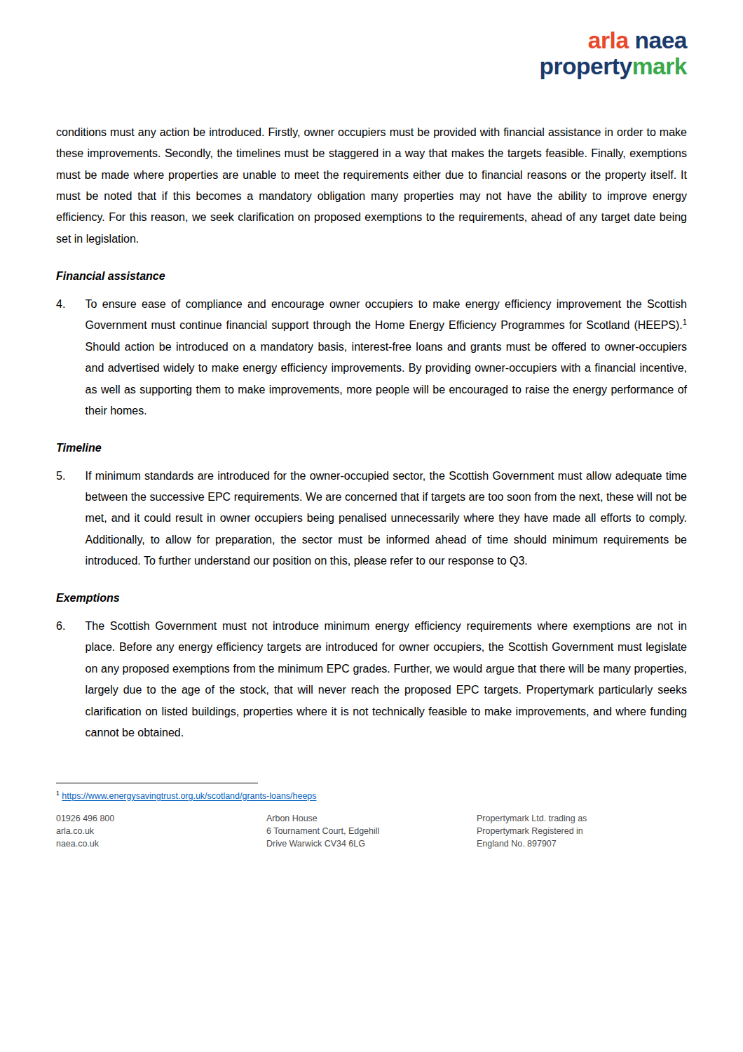arla naea
property mark
conditions must any action be introduced. Firstly, owner occupiers must be provided with financial assistance in order to make these improvements. Secondly, the timelines must be staggered in a way that makes the targets feasible. Finally, exemptions must be made where properties are unable to meet the requirements either due to financial reasons or the property itself. It must be noted that if this becomes a mandatory obligation many properties may not have the ability to improve energy efficiency. For this reason, we seek clarification on proposed exemptions to the requirements, ahead of any target date being set in legislation.
Financial assistance
4. To ensure ease of compliance and encourage owner occupiers to make energy efficiency improvement the Scottish Government must continue financial support through the Home Energy Efficiency Programmes for Scotland (HEEPS).1 Should action be introduced on a mandatory basis, interest-free loans and grants must be offered to owner-occupiers and advertised widely to make energy efficiency improvements. By providing owner-occupiers with a financial incentive, as well as supporting them to make improvements, more people will be encouraged to raise the energy performance of their homes.
Timeline
5. If minimum standards are introduced for the owner-occupied sector, the Scottish Government must allow adequate time between the successive EPC requirements. We are concerned that if targets are too soon from the next, these will not be met, and it could result in owner occupiers being penalised unnecessarily where they have made all efforts to comply. Additionally, to allow for preparation, the sector must be informed ahead of time should minimum requirements be introduced. To further understand our position on this, please refer to our response to Q3.
Exemptions
6. The Scottish Government must not introduce minimum energy efficiency requirements where exemptions are not in place. Before any energy efficiency targets are introduced for owner occupiers, the Scottish Government must legislate on any proposed exemptions from the minimum EPC grades. Further, we would argue that there will be many properties, largely due to the age of the stock, that will never reach the proposed EPC targets. Propertymark particularly seeks clarification on listed buildings, properties where it is not technically feasible to make improvements, and where funding cannot be obtained.
1 https://www.energysavingtrust.org.uk/scotland/grants-loans/heeps
01926 496 800
arla.co.uk
naea.co.uk
Arbon House
6 Tournament Court, Edgehill
Drive Warwick CV34 6LG
Propertymark Ltd. trading as
Propertymark Registered in
England No. 897907